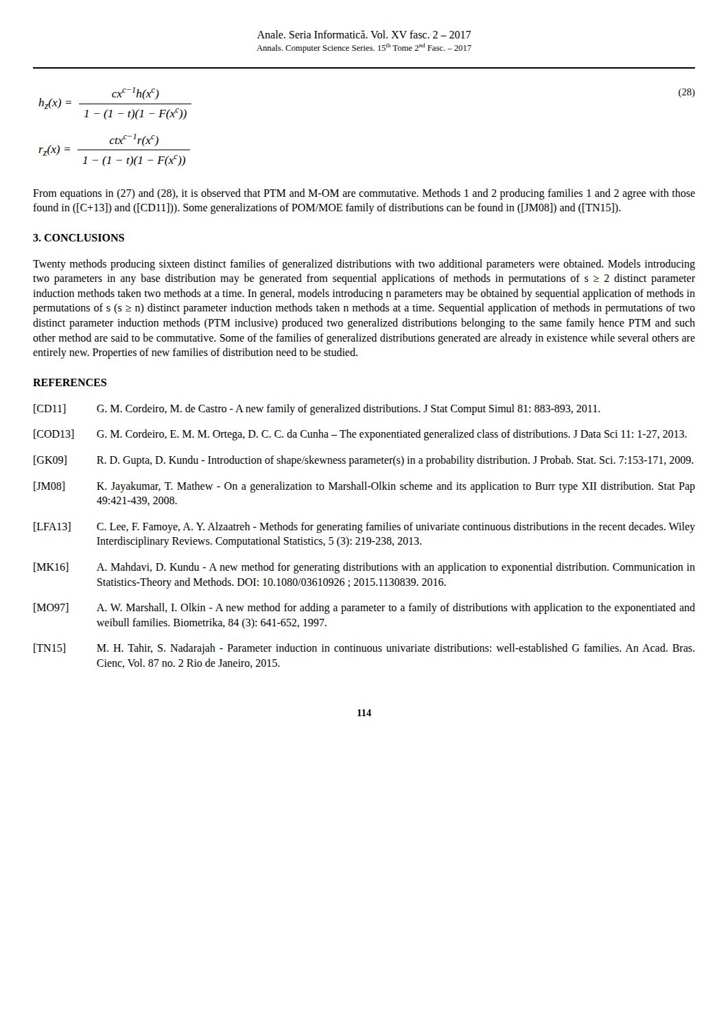Anale. Seria Informatică. Vol. XV fasc. 2 – 2017
Annals. Computer Science Series. 15th Tome 2nd Fasc. – 2017
(28)
hz(x) = cxc−1h(xc) 1 − (1 − t)(1 − F(xc))
rz(x) = ctxc−1r(xc) 1 − (1 − t)(1 − F(xc))
From equations in (27) and (28), it is observed that PTM and M-OM are commutative. Methods 1 and 2 producing families 1 and 2 agree with those found in ([C+13]) and ([CD11])). Some generalizations of POM/MOE family of distributions can be found in ([JM08]) and ([TN15]).
3. CONCLUSIONS
Twenty methods producing sixteen distinct families of generalized distributions with two additional parameters were obtained. Models introducing two parameters in any base distribution may be generated from sequential applications of methods in permutations of s ≥ 2 distinct parameter induction methods taken two methods at a time. In general, models introducing n parameters may be obtained by sequential application of methods in permutations of s (s ≥ n) distinct parameter induction methods taken n methods at a time. Sequential application of methods in permutations of two distinct parameter induction methods (PTM inclusive) produced two generalized distributions belonging to the same family hence PTM and such other method are said to be commutative. Some of the families of generalized distributions generated are already in existence while several others are entirely new. Properties of new families of distribution need to be studied.
REFERENCES
| [CD11] | G. M. Cordeiro, M. de Castro - A new family of generalized distributions. J Stat Comput Simul 81: 883-893, 2011. |
| [COD13] | G. M. Cordeiro, E. M. M. Ortega, D. C. C. da Cunha – The exponentiated generalized class of distributions. J Data Sci 11: 1-27, 2013. |
| [GK09] | R. D. Gupta, D. Kundu - Introduction of shape/skewness parameter(s) in a probability distribution. J Probab. Stat. Sci. 7:153-171, 2009. |
| [JM08] | K. Jayakumar, T. Mathew - On a generalization to Marshall-Olkin scheme and its application to Burr type XII distribution. Stat Pap 49:421-439, 2008. |
| [LFA13] | C. Lee, F. Famoye, A. Y. Alzaatreh - Methods for generating families of univariate continuous distributions in the recent decades. Wiley Interdisciplinary Reviews. Computational Statistics, 5 (3): 219-238, 2013. |
| [MK16] | A. Mahdavi, D. Kundu - A new method for generating distributions with an application to exponential distribution. Communication in Statistics-Theory and Methods. DOI: 10.1080/03610926 ; 2015.1130839. 2016. |
| [MO97] | A. W. Marshall, I. Olkin - A new method for adding a parameter to a family of distributions with application to the exponentiated and weibull families. Biometrika, 84 (3): 641-652, 1997. |
| [TN15] | M. H. Tahir, S. Nadarajah - Parameter induction in continuous univariate distributions: well-established G families. An Acad. Bras. Cienc, Vol. 87 no. 2 Rio de Janeiro, 2015. |
114